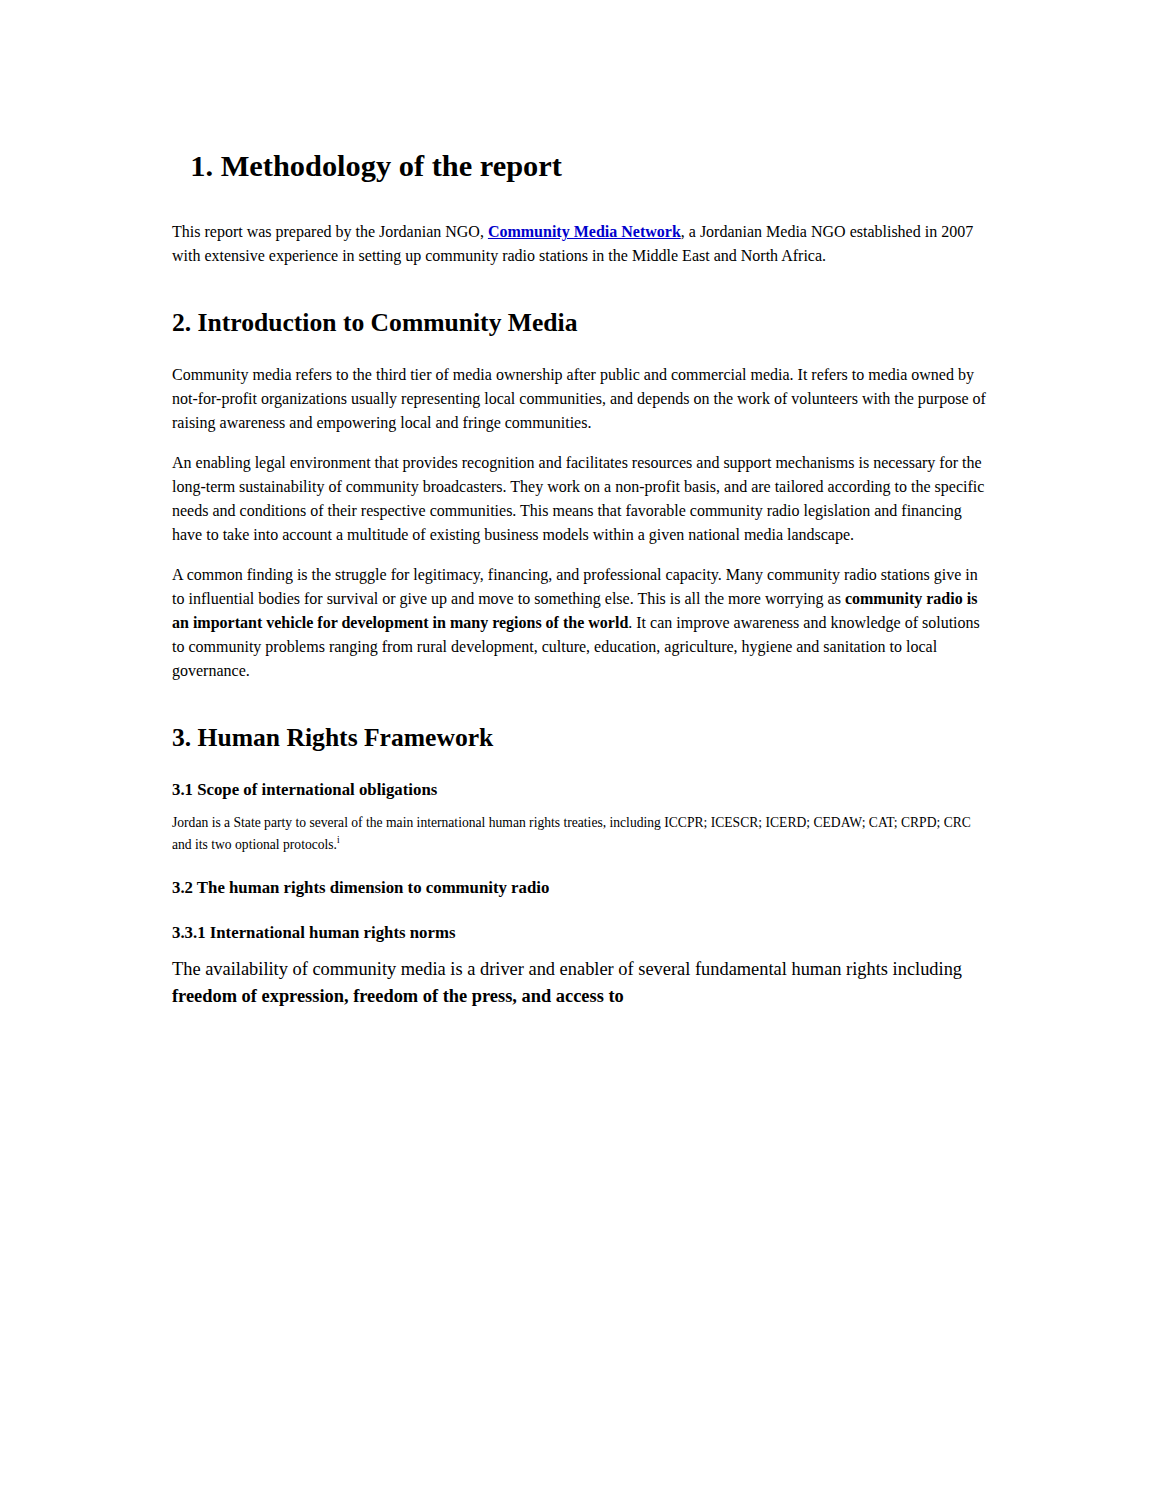1. Methodology of the report
This report was prepared by the Jordanian NGO, Community Media Network, a Jordanian Media NGO established in 2007 with extensive experience in setting up community radio stations in the Middle East and North Africa.
2. Introduction to Community Media
Community media refers to the third tier of media ownership after public and commercial media. It refers to media owned by not-for-profit organizations usually representing local communities, and depends on the work of volunteers with the purpose of raising awareness and empowering local and fringe communities.
An enabling legal environment that provides recognition and facilitates resources and support mechanisms is necessary for the long-term sustainability of community broadcasters. They work on a non-profit basis, and are tailored according to the specific needs and conditions of their respective communities. This means that favorable community radio legislation and financing have to take into account a multitude of existing business models within a given national media landscape.
A common finding is the struggle for legitimacy, financing, and professional capacity. Many community radio stations give in to influential bodies for survival or give up and move to something else. This is all the more worrying as community radio is an important vehicle for development in many regions of the world. It can improve awareness and knowledge of solutions to community problems ranging from rural development, culture, education, agriculture, hygiene and sanitation to local governance.
3. Human Rights Framework
3.1 Scope of international obligations
Jordan is a State party to several of the main international human rights treaties, including ICCPR; ICESCR; ICERD; CEDAW; CAT; CRPD; CRC and its two optional protocols.i
3.2 The human rights dimension to community radio
3.3.1 International human rights norms
The availability of community media is a driver and enabler of several fundamental human rights including freedom of expression, freedom of the press, and access to